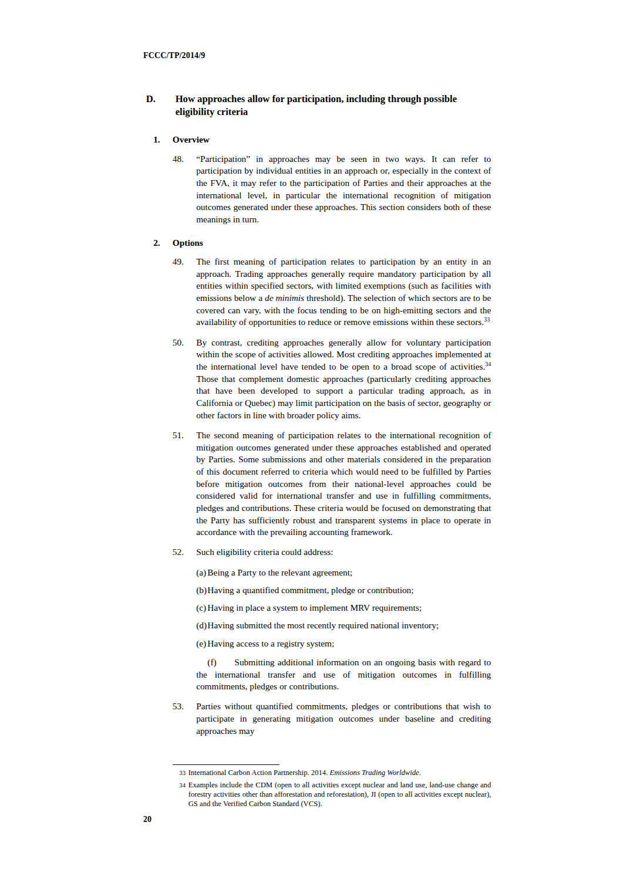FCCC/TP/2014/9
D.
How approaches allow for participation, including through possible
eligibility criteria
1.
Overview
48.“Participation” in approaches may be seen in two ways. It can refer to participation by individual entities in an approach or, especially in the context of the FVA, it may refer to the participation of Parties and their approaches at the international level, in particular the international recognition of mitigation outcomes generated under these approaches. This section considers both of these meanings in turn.
2.
Options
49. The first meaning of participation relates to participation by an entity in an approach. Trading approaches generally require mandatory participation by all entities within specified sectors, with limited exemptions (such as facilities with emissions below a de minimis threshold). The selection of which sectors are to be covered can vary, with the focus tending to be on high-emitting sectors and the availability of opportunities to reduce or remove emissions within these sectors.33
50. By contrast, crediting approaches generally allow for voluntary participation within the scope of activities allowed. Most crediting approaches implemented at the international level have tended to be open to a broad scope of activities.34 Those that complement domestic approaches (particularly crediting approaches that have been developed to support a particular trading approach, as in California or Quebec) may limit participation on the basis of sector, geography or other factors in line with broader policy aims.
51. The second meaning of participation relates to the international recognition of mitigation outcomes generated under these approaches established and operated by Parties. Some submissions and other materials considered in the preparation of this document referred to criteria which would need to be fulfilled by Parties before mitigation outcomes from their national-level approaches could be considered valid for international transfer and use in fulfilling commitments, pledges and contributions. These criteria would be focused on demonstrating that the Party has sufficiently robust and transparent systems in place to operate in accordance with the prevailing accounting framework.
52. Such eligibility criteria could address:
(a)
Being a Party to the relevant agreement;
(b)
Having a quantified commitment, pledge or contribution;
(c)
Having in place a system to implement MRV requirements;
(d)
Having submitted the most recently required national inventory;
(e)
Having access to a registry system;
(f) Submitting additional information on an ongoing basis with regard to the international transfer and use of mitigation outcomes in fulfilling commitments, pledges or contributions.
53. Parties without quantified commitments, pledges or contributions that wish to participate in generating mitigation outcomes under baseline and crediting approaches may
33
International Carbon Action Partnership. 2014. Emissions Trading Worldwide.
34
Examples include the CDM (open to all activities except nuclear and land use, land-use change and forestry activities other than afforestation and reforestation), JI (open to all activities except nuclear), GS and the Verified Carbon Standard (VCS).
20